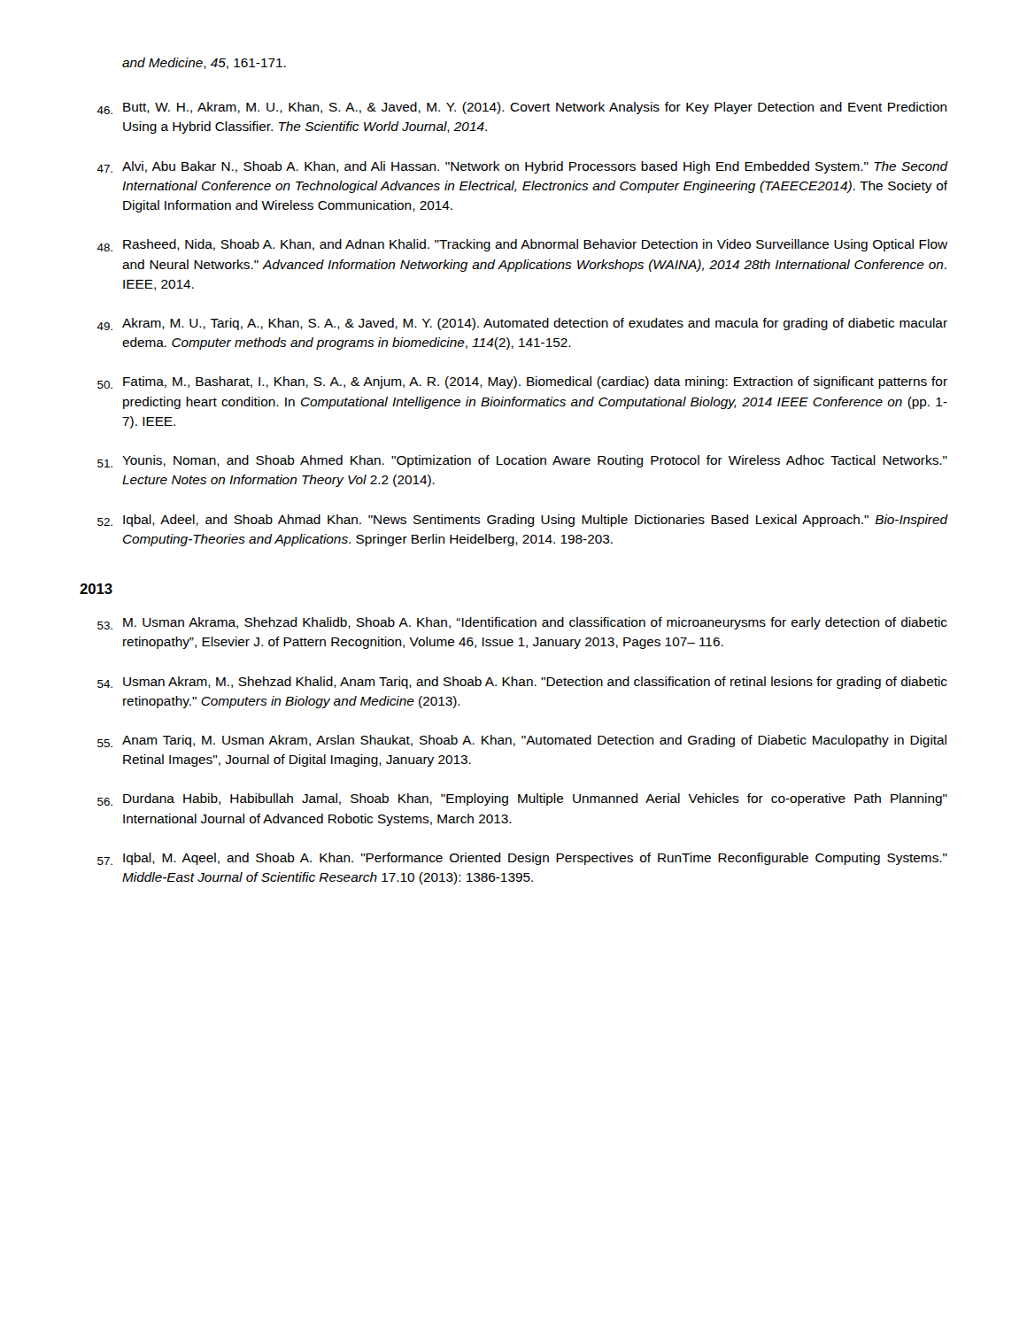and Medicine, 45, 161-171.
Butt, W. H., Akram, M. U., Khan, S. A., & Javed, M. Y. (2014). Covert Network Analysis for Key Player Detection and Event Prediction Using a Hybrid Classifier. The Scientific World Journal, 2014.
Alvi, Abu Bakar N., Shoab A. Khan, and Ali Hassan. "Network on Hybrid Processors based High End Embedded System." The Second International Conference on Technological Advances in Electrical, Electronics and Computer Engineering (TAEECE2014). The Society of Digital Information and Wireless Communication, 2014.
Rasheed, Nida, Shoab A. Khan, and Adnan Khalid. "Tracking and Abnormal Behavior Detection in Video Surveillance Using Optical Flow and Neural Networks." Advanced Information Networking and Applications Workshops (WAINA), 2014 28th International Conference on. IEEE, 2014.
Akram, M. U., Tariq, A., Khan, S. A., & Javed, M. Y. (2014). Automated detection of exudates and macula for grading of diabetic macular edema. Computer methods and programs in biomedicine, 114(2), 141-152.
Fatima, M., Basharat, I., Khan, S. A., & Anjum, A. R. (2014, May). Biomedical (cardiac) data mining: Extraction of significant patterns for predicting heart condition. In Computational Intelligence in Bioinformatics and Computational Biology, 2014 IEEE Conference on (pp. 1-7). IEEE.
Younis, Noman, and Shoab Ahmed Khan. "Optimization of Location Aware Routing Protocol for Wireless Adhoc Tactical Networks." Lecture Notes on Information Theory Vol 2.2 (2014).
Iqbal, Adeel, and Shoab Ahmad Khan. "News Sentiments Grading Using Multiple Dictionaries Based Lexical Approach." Bio-Inspired Computing-Theories and Applications. Springer Berlin Heidelberg, 2014. 198-203.
2013
M. Usman Akrama, Shehzad Khalidb, Shoab A. Khan, “Identification and classification of microaneurysms for early detection of diabetic retinopathy”, Elsevier J. of Pattern Recognition, Volume 46, Issue 1, January 2013, Pages 107– 116.
Usman Akram, M., Shehzad Khalid, Anam Tariq, and Shoab A. Khan. "Detection and classification of retinal lesions for grading of diabetic retinopathy." Computers in Biology and Medicine (2013).
Anam Tariq, M. Usman Akram, Arslan Shaukat, Shoab A. Khan, "Automated Detection and Grading of Diabetic Maculopathy in Digital Retinal Images", Journal of Digital Imaging, January 2013.
Durdana Habib, Habibullah Jamal, Shoab Khan, "Employing Multiple Unmanned Aerial Vehicles for co-operative Path Planning" International Journal of Advanced Robotic Systems, March 2013.
Iqbal, M. Aqeel, and Shoab A. Khan. "Performance Oriented Design Perspectives of RunTime Reconfigurable Computing Systems." Middle-East Journal of Scientific Research 17.10 (2013): 1386-1395.